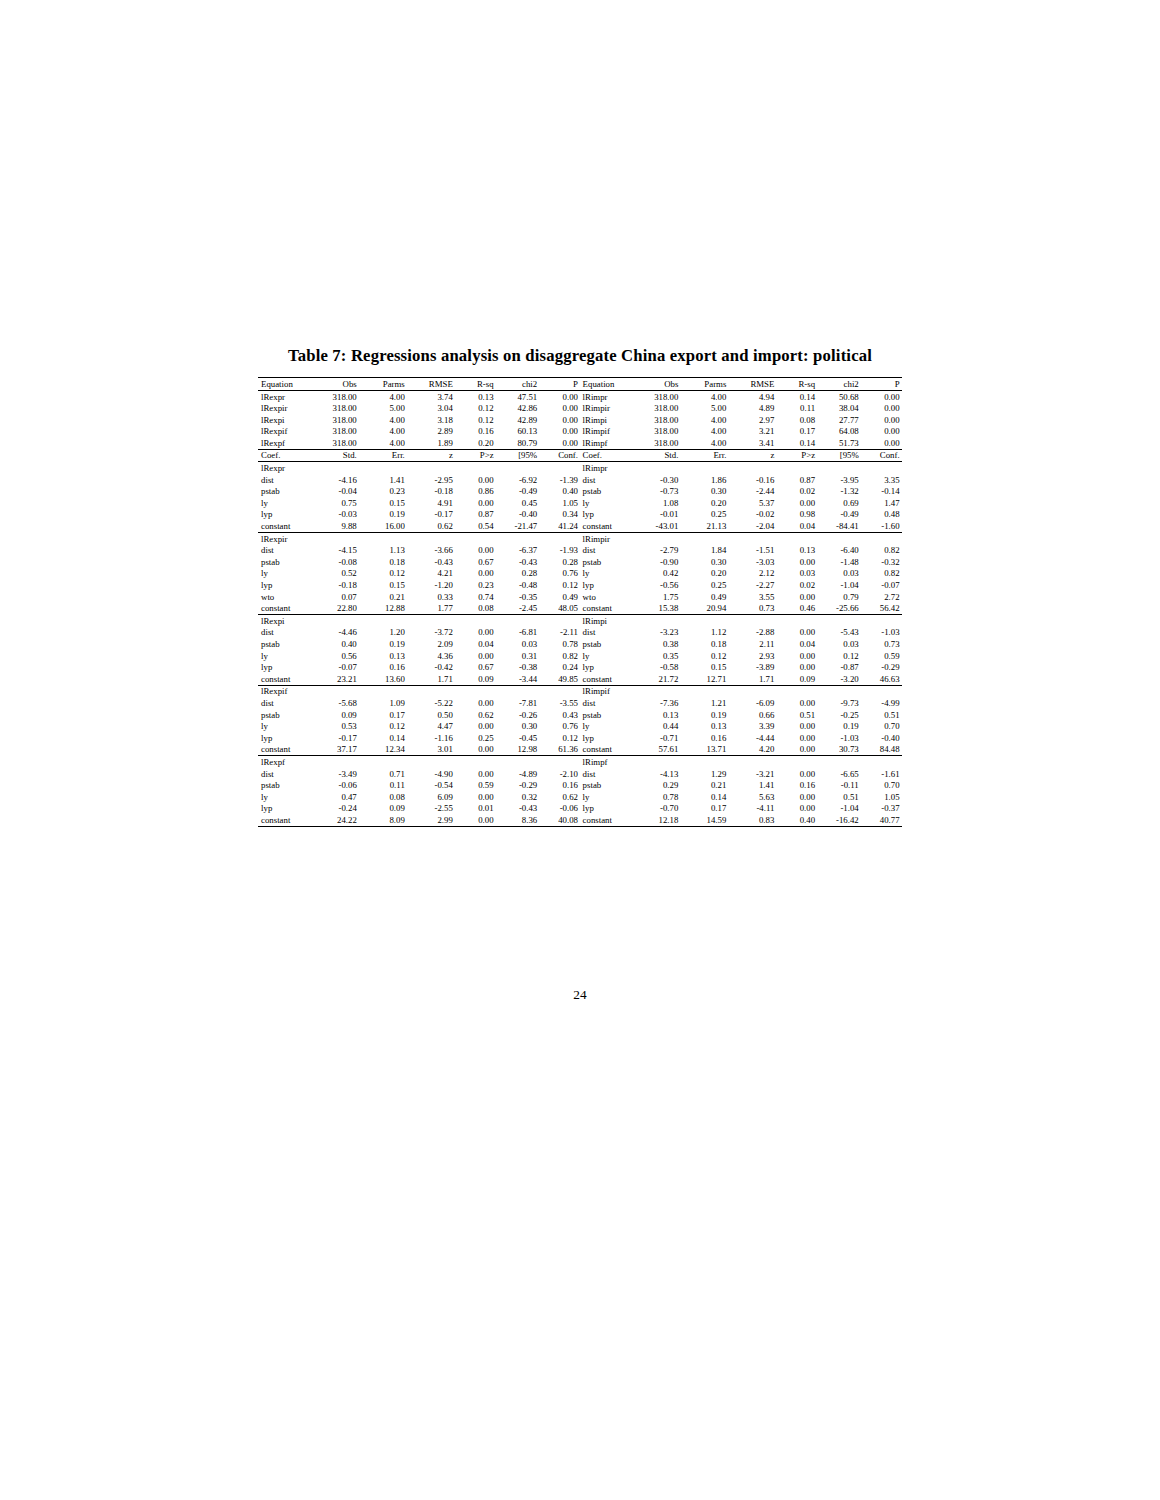Table 7: Regressions analysis on disaggregate China export and import: political
| Equation | Obs | Parms | RMSE | R-sq | chi2 | P | Equation | Obs | Parms | RMSE | R-sq | chi2 | P |
| --- | --- | --- | --- | --- | --- | --- | --- | --- | --- | --- | --- | --- | --- |
| lRexpr | 318.00 | 4.00 | 3.74 | 0.13 | 47.51 | 0.00 | lRimpr | 318.00 | 4.00 | 4.94 | 0.14 | 50.68 | 0.00 |
| lRexpir | 318.00 | 5.00 | 3.04 | 0.12 | 42.86 | 0.00 | lRimpir | 318.00 | 5.00 | 4.89 | 0.11 | 38.04 | 0.00 |
| lRexpi | 318.00 | 4.00 | 3.18 | 0.12 | 42.89 | 0.00 | lRimpi | 318.00 | 4.00 | 2.97 | 0.08 | 27.77 | 0.00 |
| lRexpif | 318.00 | 4.00 | 2.89 | 0.16 | 60.13 | 0.00 | lRimpif | 318.00 | 4.00 | 3.21 | 0.17 | 64.08 | 0.00 |
| lRexpf | 318.00 | 4.00 | 1.89 | 0.20 | 80.79 | 0.00 | lRimpf | 318.00 | 4.00 | 3.41 | 0.14 | 51.73 | 0.00 |
| Coef. | Std. | Err. | z | P>z | [95% | Conf. | Coef. | Std. | Err. | z | P>z | [95% | Conf. |
| lRexpr | | | | | | | lRimpr | | | | | | |
| dist | -4.16 | 1.41 | -2.95 | 0.00 | -6.92 | -1.39 | dist | -0.30 | 1.86 | -0.16 | 0.87 | -3.95 | 3.35 |
| pstab | -0.04 | 0.23 | -0.18 | 0.86 | -0.49 | 0.40 | pstab | -0.73 | 0.30 | -2.44 | 0.02 | -1.32 | -0.14 |
| ly | 0.75 | 0.15 | 4.91 | 0.00 | 0.45 | 1.05 | ly | 1.08 | 0.20 | 5.37 | 0.00 | 0.69 | 1.47 |
| lyp | -0.03 | 0.19 | -0.17 | 0.87 | -0.40 | 0.34 | lyp | -0.01 | 0.25 | -0.02 | 0.98 | -0.49 | 0.48 |
| constant | 9.88 | 16.00 | 0.62 | 0.54 | -21.47 | 41.24 | constant | -43.01 | 21.13 | -2.04 | 0.04 | -84.41 | -1.60 |
| lRexpir | | | | | | | lRimpir | | | | | | |
| dist | -4.15 | 1.13 | -3.66 | 0.00 | -6.37 | -1.93 | dist | -2.79 | 1.84 | -1.51 | 0.13 | -6.40 | 0.82 |
| pstab | -0.08 | 0.18 | -0.43 | 0.67 | -0.43 | 0.28 | pstab | -0.90 | 0.30 | -3.03 | 0.00 | -1.48 | -0.32 |
| ly | 0.52 | 0.12 | 4.21 | 0.00 | 0.28 | 0.76 | ly | 0.42 | 0.20 | 2.12 | 0.03 | 0.03 | 0.82 |
| lyp | -0.18 | 0.15 | -1.20 | 0.23 | -0.48 | 0.12 | lyp | -0.56 | 0.25 | -2.27 | 0.02 | -1.04 | -0.07 |
| wto | 0.07 | 0.21 | 0.33 | 0.74 | -0.35 | 0.49 | wto | 1.75 | 0.49 | 3.55 | 0.00 | 0.79 | 2.72 |
| constant | 22.80 | 12.88 | 1.77 | 0.08 | -2.45 | 48.05 | constant | 15.38 | 20.94 | 0.73 | 0.46 | -25.66 | 56.42 |
| lRexpi | | | | | | | lRimpi | | | | | | |
| dist | -4.46 | 1.20 | -3.72 | 0.00 | -6.81 | -2.11 | dist | -3.23 | 1.12 | -2.88 | 0.00 | -5.43 | -1.03 |
| pstab | 0.40 | 0.19 | 2.09 | 0.04 | 0.03 | 0.78 | pstab | 0.38 | 0.18 | 2.11 | 0.04 | 0.03 | 0.73 |
| ly | 0.56 | 0.13 | 4.36 | 0.00 | 0.31 | 0.82 | ly | 0.35 | 0.12 | 2.93 | 0.00 | 0.12 | 0.59 |
| lyp | -0.07 | 0.16 | -0.42 | 0.67 | -0.38 | 0.24 | lyp | -0.58 | 0.15 | -3.89 | 0.00 | -0.87 | -0.29 |
| constant | 23.21 | 13.60 | 1.71 | 0.09 | -3.44 | 49.85 | constant | 21.72 | 12.71 | 1.71 | 0.09 | -3.20 | 46.63 |
| lRexpif | | | | | | | lRimpif | | | | | | |
| dist | -5.68 | 1.09 | -5.22 | 0.00 | -7.81 | -3.55 | dist | -7.36 | 1.21 | -6.09 | 0.00 | -9.73 | -4.99 |
| pstab | 0.09 | 0.17 | 0.50 | 0.62 | -0.26 | 0.43 | pstab | 0.13 | 0.19 | 0.66 | 0.51 | -0.25 | 0.51 |
| ly | 0.53 | 0.12 | 4.47 | 0.00 | 0.30 | 0.76 | ly | 0.44 | 0.13 | 3.39 | 0.00 | 0.19 | 0.70 |
| lyp | -0.17 | 0.14 | -1.16 | 0.25 | -0.45 | 0.12 | lyp | -0.71 | 0.16 | -4.44 | 0.00 | -1.03 | -0.40 |
| constant | 37.17 | 12.34 | 3.01 | 0.00 | 12.98 | 61.36 | constant | 57.61 | 13.71 | 4.20 | 0.00 | 30.73 | 84.48 |
| lRexpf | | | | | | | lRimpf | | | | | | |
| dist | -3.49 | 0.71 | -4.90 | 0.00 | -4.89 | -2.10 | dist | -4.13 | 1.29 | -3.21 | 0.00 | -6.65 | -1.61 |
| pstab | -0.06 | 0.11 | -0.54 | 0.59 | -0.29 | 0.16 | pstab | 0.29 | 0.21 | 1.41 | 0.16 | -0.11 | 0.70 |
| ly | 0.47 | 0.08 | 6.09 | 0.00 | 0.32 | 0.62 | ly | 0.78 | 0.14 | 5.63 | 0.00 | 0.51 | 1.05 |
| lyp | -0.24 | 0.09 | -2.55 | 0.01 | -0.43 | -0.06 | lyp | -0.70 | 0.17 | -4.11 | 0.00 | -1.04 | -0.37 |
| constant | 24.22 | 8.09 | 2.99 | 0.00 | 8.36 | 40.08 | constant | 12.18 | 14.59 | 0.83 | 0.40 | -16.42 | 40.77 |
24